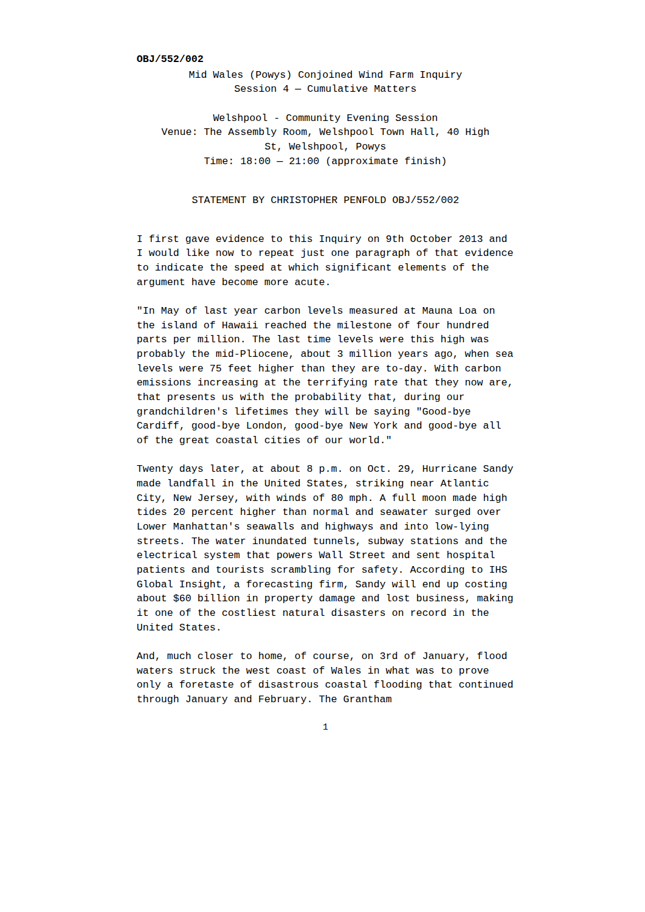OBJ/552/002
Mid Wales (Powys) Conjoined Wind Farm Inquiry
Session 4 — Cumulative Matters
Welshpool - Community Evening Session
Venue: The Assembly Room, Welshpool Town Hall, 40 High
St, Welshpool, Powys
Time: 18:00 — 21:00 (approximate finish)
STATEMENT BY CHRISTOPHER PENFOLD OBJ/552/002
I first gave evidence to this Inquiry on 9th October 2013 and I would like now to repeat just one paragraph of that evidence to indicate the speed at which significant elements of the argument have become more acute.
"In May of last year carbon levels measured at Mauna Loa on the island of Hawaii reached the milestone of four hundred parts per million. The last time levels were this high was probably the mid-Pliocene, about 3 million years ago, when sea levels were 75 feet higher than they are to-day. With carbon emissions increasing at the terrifying rate that they now are, that presents us with the probability that, during our grandchildren's lifetimes they will be saying "Good-bye Cardiff, good-bye London, good-bye New York and good-bye all of the great coastal cities of our world."
Twenty days later, at about 8 p.m. on Oct. 29, Hurricane Sandy made landfall in the United States, striking near Atlantic City, New Jersey, with winds of 80 mph. A full moon made high tides 20 percent higher than normal and seawater surged over Lower Manhattan's seawalls and highways and into low-lying streets. The water inundated tunnels, subway stations and the electrical system that powers Wall Street and sent hospital patients and tourists scrambling for safety. According to IHS Global Insight, a forecasting firm, Sandy will end up costing about $60 billion in property damage and lost business, making it one of the costliest natural disasters on record in the United States.
And, much closer to home, of course, on 3rd of January, flood waters struck the west coast of Wales in what was to prove only a foretaste of disastrous coastal flooding that continued through January and February. The Grantham
1